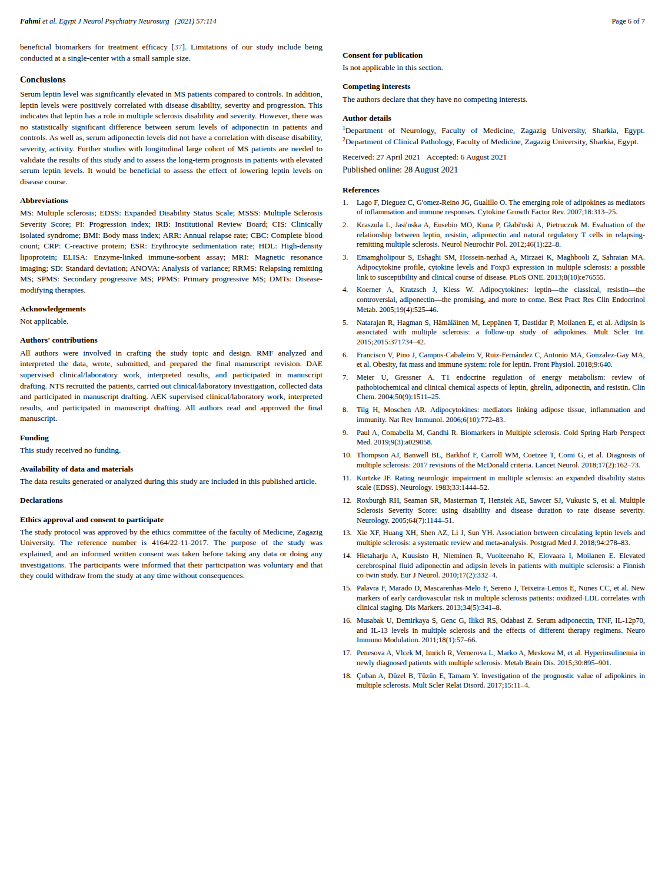Fahmi et al. Egypt J Neurol Psychiatry Neurosurg (2021) 57:114
Page 6 of 7
beneficial biomarkers for treatment efficacy [37]. Limitations of our study include being conducted at a single-center with a small sample size.
Conclusions
Serum leptin level was significantly elevated in MS patients compared to controls. In addition, leptin levels were positively correlated with disease disability, severity and progression. This indicates that leptin has a role in multiple sclerosis disability and severity. However, there was no statistically significant difference between serum levels of adiponectin in patients and controls. As well as, serum adiponectin levels did not have a correlation with disease disability, severity, activity. Further studies with longitudinal large cohort of MS patients are needed to validate the results of this study and to assess the long-term prognosis in patients with elevated serum leptin levels. It would be beneficial to assess the effect of lowering leptin levels on disease course.
Abbreviations
MS: Multiple sclerosis; EDSS: Expanded Disability Status Scale; MSSS: Multiple Sclerosis Severity Score; PI: Progression index; IRB: Institutional Review Board; CIS: Clinically isolated syndrome; BMI: Body mass index; ARR: Annual relapse rate; CBC: Complete blood count; CRP: C-reactive protein; ESR: Erythrocyte sedimentation rate; HDL: High-density lipoprotein; ELISA: Enzyme-linked immune-sorbent assay; MRI: Magnetic resonance imaging; SD: Standard deviation; ANOVA: Analysis of variance; RRMS: Relapsing remitting MS; SPMS: Secondary progressive MS; PPMS: Primary progressive MS; DMTs: Disease-modifying therapies.
Acknowledgements
Not applicable.
Authors' contributions
All authors were involved in crafting the study topic and design. RMF analyzed and interpreted the data, wrote, submitted, and prepared the final manuscript revision. DAE supervised clinical/laboratory work, interpreted results, and participated in manuscript drafting. NTS recruited the patients, carried out clinical/laboratory investigation, collected data and participated in manuscript drafting. AEK supervised clinical/laboratory work, interpreted results, and participated in manuscript drafting. All authors read and approved the final manuscript.
Funding
This study received no funding.
Availability of data and materials
The data results generated or analyzed during this study are included in this published article.
Declarations
Ethics approval and consent to participate
The study protocol was approved by the ethics committee of the faculty of Medicine, Zagazig University. The reference number is 4164/22-11-2017. The purpose of the study was explained, and an informed written consent was taken before taking any data or doing any investigations. The participants were informed that their participation was voluntary and that they could withdraw from the study at any time without consequences.
Consent for publication
Is not applicable in this section.
Competing interests
The authors declare that they have no competing interests.
Author details
1Department of Neurology, Faculty of Medicine, Zagazig University, Sharkia, Egypt. 2Department of Clinical Pathology, Faculty of Medicine, Zagazig University, Sharkia, Egypt.
Received: 27 April 2021 Accepted: 6 August 2021
Published online: 28 August 2021
References
Lago F, Dieguez C, G'omez-Reino JG, Gualillo O. The emerging role of adipokines as mediators of inflammation and immune responses. Cytokine Growth Factor Rev. 2007;18:313–25.
Kraszula L, Jasi'nska A, Eusebio MO, Kuna P, Głabi'nski A, Pietruczuk M. Evaluation of the relationship between leptin, resistin, adiponectin and natural regulatory T cells in relapsing-remitting multiple sclerosis. Neurol Neurochir Pol. 2012;46(1):22–8.
Emamgholipour S, Eshaghi SM, Hossein-nezhad A, Mirzaei K, Maghbooli Z, Sahraian MA. Adipocytokine profile, cytokine levels and Foxp3 expression in multiple sclerosis: a possible link to susceptibility and clinical course of disease. PLoS ONE. 2013;8(10):e76555.
Koerner A, Kratzsch J, Kiess W. Adipocytokines: leptin—the classical, resistin—the controversial, adiponectin—the promising, and more to come. Best Pract Res Clin Endocrinol Metab. 2005;19(4):525–46.
Natarajan R, Hagman S, Hämäläinen M, Leppänen T, Dastidar P, Moilanen E, et al. Adipsin is associated with multiple sclerosis: a follow-up study of adipokines. Mult Scler Int. 2015;2015:371734–42.
Francisco V, Pino J, Campos-Cabaleiro V, Ruiz-Fernández C, Antonio MA, Gonzalez-Gay MA, et al. Obesity, fat mass and immune system: role for leptin. Front Physiol. 2018;9:640.
Meier U, Gressner A. T1 endocrine regulation of energy metabolism: review of pathobiochemical and clinical chemical aspects of leptin, ghrelin, adiponectin, and resistin. Clin Chem. 2004;50(9):1511–25.
Tilg H, Moschen AR. Adipocytokines: mediators linking adipose tissue, inflammation and immunity. Nat Rev Immunol. 2006;6(10):772–83.
Paul A, Comabella M, Gandhi R. Biomarkers in Multiple sclerosis. Cold Spring Harb Perspect Med. 2019;9(3):a029058.
Thompson AJ, Banwell BL, Barkhof F, Carroll WM, Coetzee T, Comi G, et al. Diagnosis of multiple sclerosis: 2017 revisions of the McDonald criteria. Lancet Neurol. 2018;17(2):162–73.
Kurtzke JF. Rating neurologic impairment in multiple sclerosis: an expanded disability status scale (EDSS). Neurology. 1983;33:1444–52.
Roxburgh RH, Seaman SR, Masterman T, Hensiek AE, Sawcer SJ, Vukusic S, et al. Multiple Sclerosis Severity Score: using disability and disease duration to rate disease severity. Neurology. 2005;64(7):1144–51.
Xie XF, Huang XH, Shen AZ, Li J, Sun YH. Association between circulating leptin levels and multiple sclerosis: a systematic review and meta-analysis. Postgrad Med J. 2018;94:278–83.
Hietaharju A, Kuusisto H, Nieminen R, Vuolteenaho K, Elovaara I, Moilanen E. Elevated cerebrospinal fluid adiponectin and adipsin levels in patients with multiple sclerosis: a Finnish co-twin study. Eur J Neurol. 2010;17(2):332–4.
Palavra F, Marado D, Mascarenhas-Melo F, Sereno J, Teixeira-Lemos E, Nunes CC, et al. New markers of early cardiovascular risk in multiple sclerosis patients: oxidized-LDL correlates with clinical staging. Dis Markers. 2013;34(5):341–8.
Musabak U, Demirkaya S, Genc G, Ilikci RS, Odabasi Z. Serum adiponectin, TNF, IL-12p70, and IL-13 levels in multiple sclerosis and the effects of different therapy regimens. Neuro Immuno Modulation. 2011;18(1):57–66.
Penesova A, Vlcek M, Imrich R, Vernerova L, Marko A, Meskova M, et al. Hyperinsulinemia in newly diagnosed patients with multiple sclerosis. Metab Brain Dis. 2015;30:895–901.
Çoban A, Düzel B, Tüzün E, Tamam Y. Investigation of the prognostic value of adipokines in multiple sclerosis. Mult Scler Relat Disord. 2017;15:11–4.